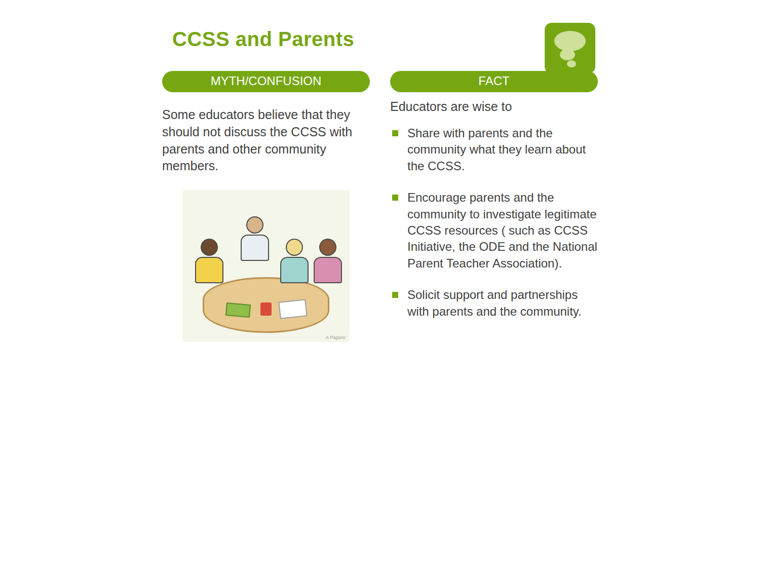CCSS and Parents
MYTH/CONFUSION
Some educators believe that they should not discuss the CCSS with parents and other community members.
A.Pagano
FACT
Educators are wise to
Share with parents and the community what they learn about the CCSS.
Encourage parents and the community to investigate legitimate CCSS resources ( such as CCSS Initiative, the ODE and the National Parent Teacher Association).
Solicit support and partnerships with parents and the community.